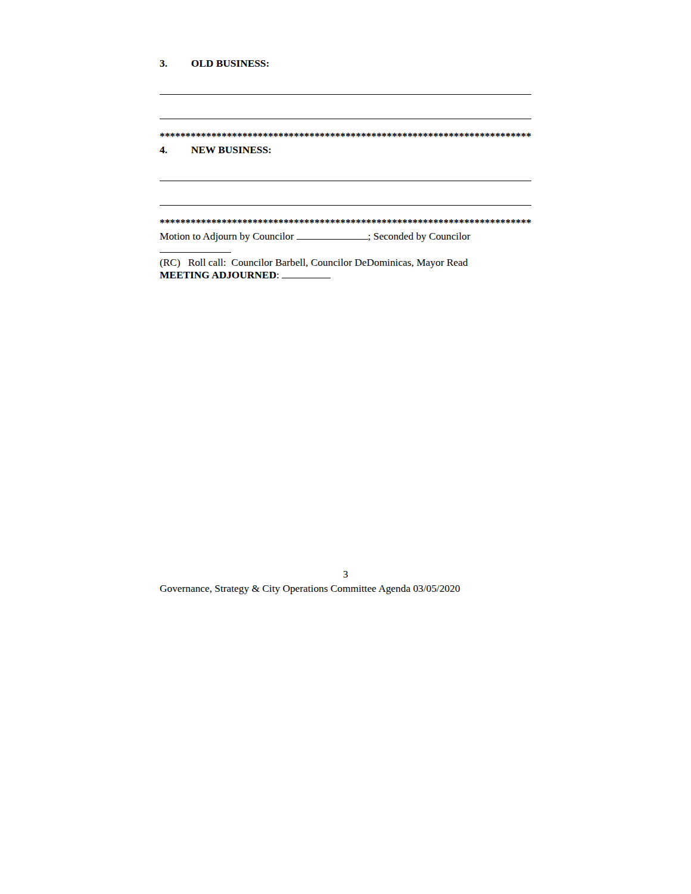3. OLD BUSINESS:
**********************************************************************************
4. NEW BUSINESS:
**********************************************************************************
Motion to Adjourn by Councilor ; Seconded by Councilor
(RC) Roll call: Councilor Barbell, Councilor DeDominicas, Mayor Read
MEETING ADJOURNED:
3
Governance, Strategy & City Operations Committee Agenda 03/05/2020